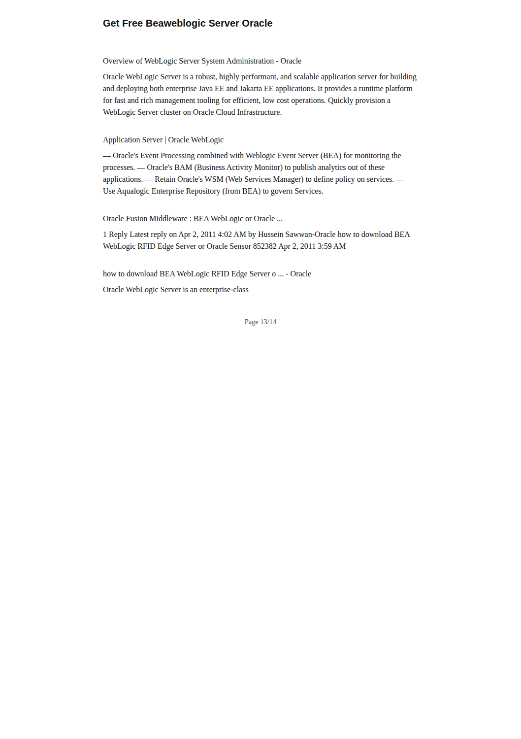Get Free Beaweblogic Server Oracle
Overview of WebLogic Server System Administration - Oracle
Oracle WebLogic Server is a robust, highly performant, and scalable application server for building and deploying both enterprise Java EE and Jakarta EE applications. It provides a runtime platform for fast and rich management tooling for efficient, low cost operations. Quickly provision a WebLogic Server cluster on Oracle Cloud Infrastructure.
Application Server | Oracle WebLogic
— Oracle's Event Processing combined with Weblogic Event Server (BEA) for monitoring the processes. — Oracle's BAM (Business Activity Monitor) to publish analytics out of these applications. — Retain Oracle's WSM (Web Services Manager) to define policy on services. — Use Aqualogic Enterprise Repository (from BEA) to govern Services.
Oracle Fusion Middleware : BEA WebLogic or Oracle ...
1 Reply Latest reply on Apr 2, 2011 4:02 AM by Hussein Sawwan-Oracle how to download BEA WebLogic RFID Edge Server or Oracle Sensor 852382 Apr 2, 2011 3:59 AM
how to download BEA WebLogic RFID Edge Server o ... - Oracle
Oracle WebLogic Server is an enterprise-class
Page 13/14